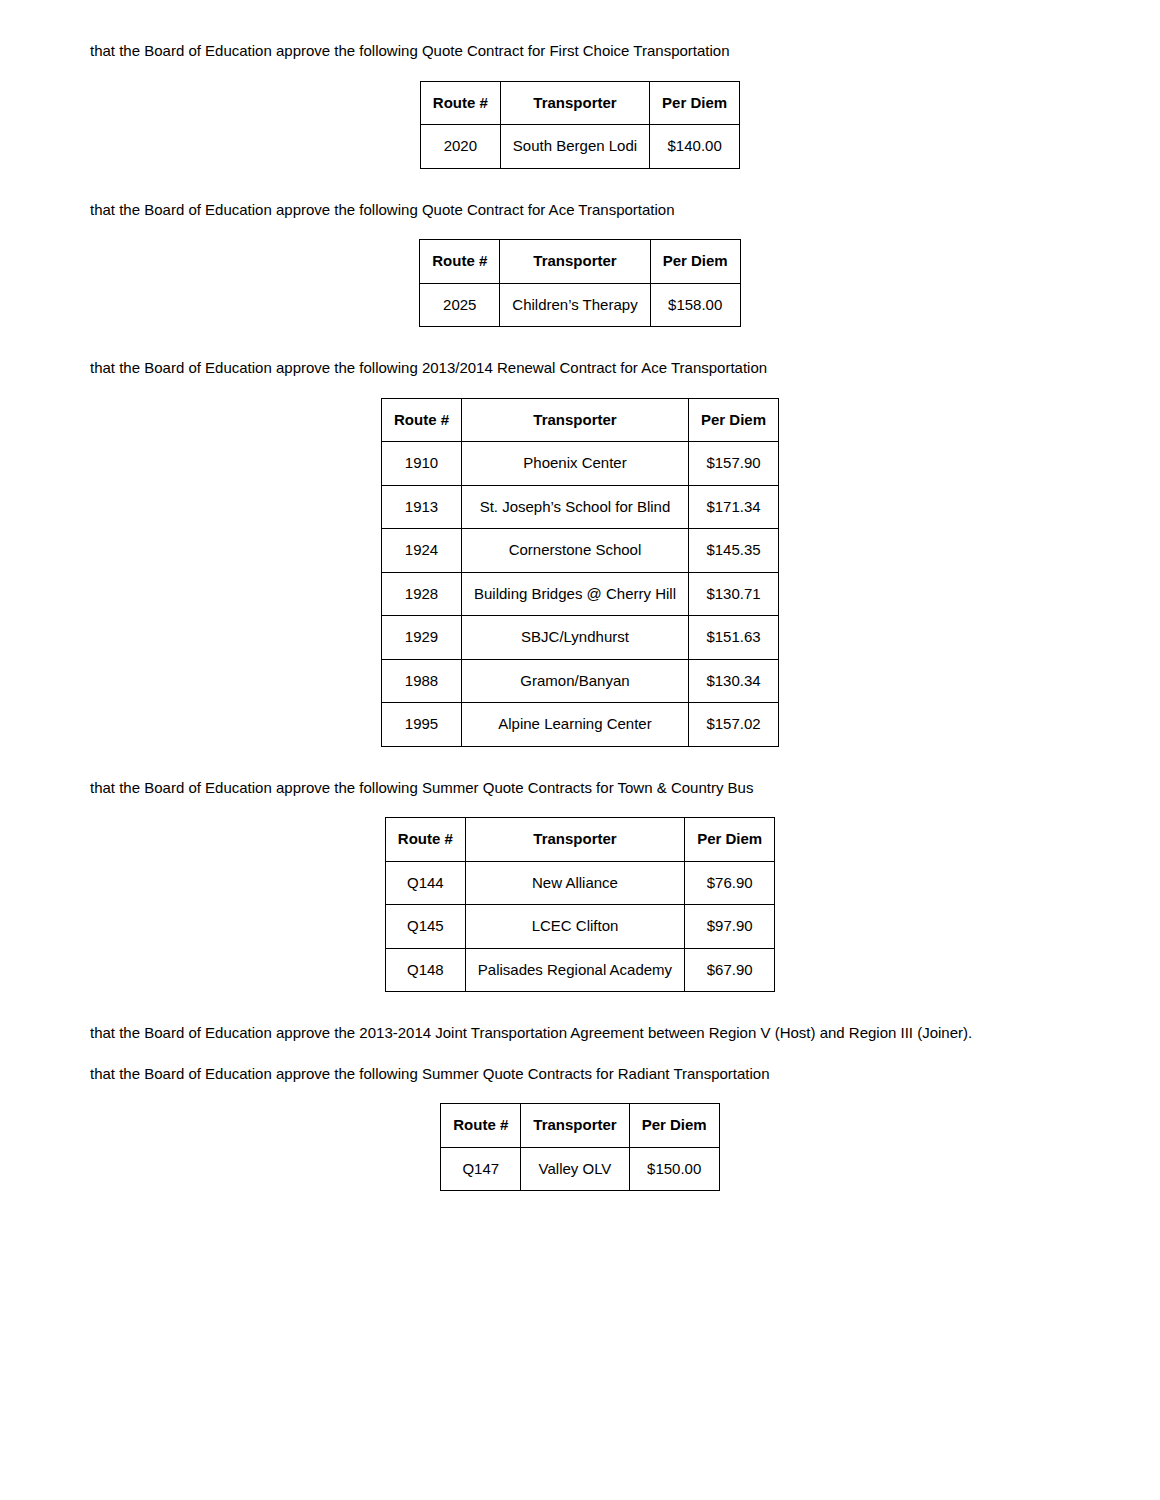that the Board of Education approve the following Quote Contract for First Choice Transportation
| Route # | Transporter | Per Diem |
| --- | --- | --- |
| 2020 | South Bergen Lodi | $140.00 |
that the Board of Education approve the following Quote Contract for Ace Transportation
| Route # | Transporter | Per Diem |
| --- | --- | --- |
| 2025 | Children’s Therapy | $158.00 |
that the Board of Education approve the following 2013/2014 Renewal Contract for Ace Transportation
| Route # | Transporter | Per Diem |
| --- | --- | --- |
| 1910 | Phoenix Center | $157.90 |
| 1913 | St. Joseph’s School for Blind | $171.34 |
| 1924 | Cornerstone School | $145.35 |
| 1928 | Building Bridges @ Cherry Hill | $130.71 |
| 1929 | SBJC/Lyndhurst | $151.63 |
| 1988 | Gramon/Banyan | $130.34 |
| 1995 | Alpine Learning Center | $157.02 |
that the Board of Education approve the following Summer Quote Contracts for Town & Country Bus
| Route # | Transporter | Per Diem |
| --- | --- | --- |
| Q144 | New Alliance | $76.90 |
| Q145 | LCEC Clifton | $97.90 |
| Q148 | Palisades Regional Academy | $67.90 |
that the Board of Education approve the 2013-2014 Joint Transportation Agreement between Region V (Host) and Region III (Joiner).
that the Board of Education approve the following Summer Quote Contracts for Radiant Transportation
| Route # | Transporter | Per Diem |
| --- | --- | --- |
| Q147 | Valley OLV | $150.00 |